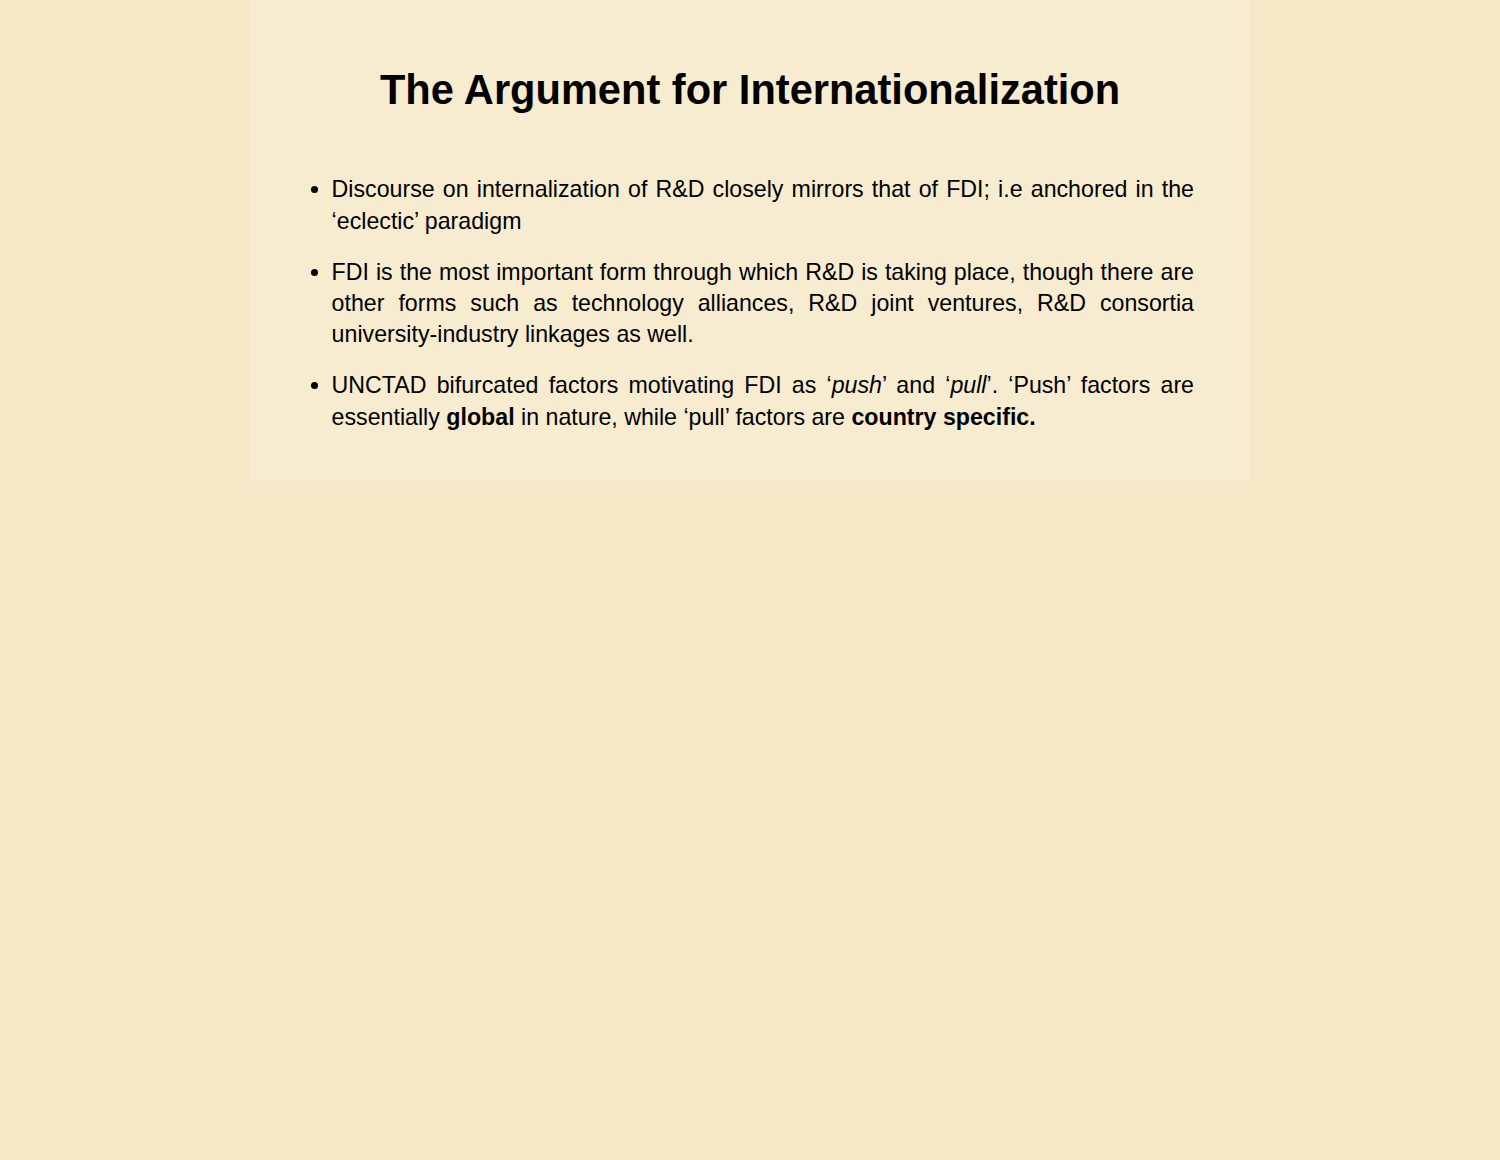The Argument for Internationalization
Discourse on internalization of R&D closely mirrors that of FDI; i.e anchored in the ‘eclectic’ paradigm
FDI is the most important form through which R&D is taking place, though there are other forms such as technology alliances, R&D joint ventures, R&D consortia university-industry linkages as well.
UNCTAD bifurcated factors motivating FDI as ‘push’ and ‘pull’. ‘Push’ factors are essentially global in nature, while ‘pull’ factors are country specific.